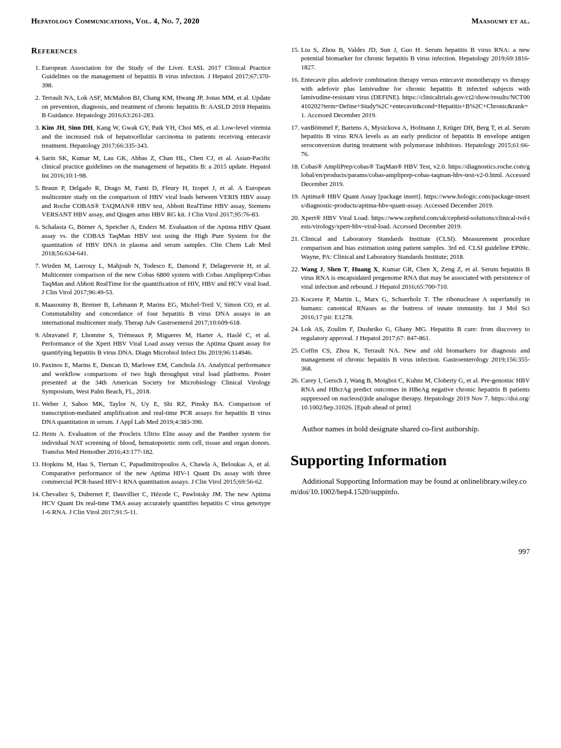Hepatology Communications, Vol. 4, No. 7, 2020 Maasoumy et al.
References
European Association for the Study of the Liver. EASL 2017 Clinical Practice Guidelines on the management of hepatitis B virus infection. J Hepatol 2017;67:370-398.
Terrault NA, Lok ASF, McMahon BJ, Chang KM, Hwang JP, Jonas MM, et al. Update on prevention, diagnosis, and treatment of chronic hepatitis B: AASLD 2018 Hepatitis B Guidance. Hepatology 2016;63:261-283.
Kim JH, Sinn DH, Kang W, Gwak GY, Paik YH, Choi MS, et al. Low-level viremia and the increased risk of hepatocellular carcinoma in patients receiving entecavir treatment. Hepatology 2017;66:335-343.
Sarin SK, Kumar M, Lau GK, Abbas Z, Chan HL, Chen CJ, et al. Asian-Pacific clinical practice guidelines on the management of hepatitis B: a 2015 update. Hepatol Int 2016;10:1-98.
Braun P, Delgado R, Drago M, Fanti D, Fleury H, Izopet J, et al. A European multicentre study on the comparison of HBV viral loads between VERIS HBV assay and Roche COBAS® TAQMAN® HBV test, Abbott RealTime HBV assay, Siemens VERSANT HBV assay, and Qiagen artus HBV RG kit. J Clin Virol 2017;95:76-83.
Schalasta G, Börner A, Speicher A, Enders M. Evaluation of the Aptima HBV Quant assay vs. the COBAS TaqMan HBV test using the High Pure System for the quantitation of HBV DNA in plasma and serum samples. Clin Chem Lab Med 2018;56:634-641.
Wirden M, Larrouy L, Mahjoub N, Todesco E, Damond F, Delagreverie H, et al. Multicenter comparison of the new Cobas 6800 system with Cobas Ampliprep/Cobas TaqMan and Abbott RealTime for the quantification of HIV, HBV and HCV viral load. J Clin Virol 2017;96:49-53.
Maasoumy B, Bremer B, Lehmann P, Marins EG, Michel-Treil V, Simon CO, et al. Commutability and concordance of four hepatitis B virus DNA assays in an international multicenter study. Therap Adv Gastroenterol 2017;10:609-618.
Abravanel F, Lhomme S, Trémeaux P, Migueres M, Harter A, Haslé C, et al. Performance of the Xpert HBV Viral Load assay versus the Aptima Quant assay for quantifying hepatitis B virus DNA. Diagn Microbiol Infect Dis 2019;96:114946.
Paxinos E, Marins E, Duncan D, Marlowe EM, Canchola JA. Analytical performance and workflow comparisons of two high throughput viral load platforms. Poster presented at the 34th American Society for Microbiology Clinical Virology Symposium, West Palm Beach, FL, 2018.
Weber J, Sahoo MK, Taylor N, Uy E, Shi RZ, Pinsky BA. Comparison of transcription-mediated amplification and real-time PCR assays for hepatitis B virus DNA quantitation in serum. J Appl Lab Med 2019;4:383-390.
Heim A. Evaluation of the Procleix Ultrio Elite assay and the Panther system for individual NAT screening of blood, hematopoietic stem cell, tissue and organ donors. Transfus Med Hemother 2016;43:177-182.
Hopkins M, Hau S, Tiernan C, Papadimitropoulos A, Chawla A, Beloukas A, et al. Comparative performance of the new Aptima HIV-1 Quant Dx assay with three commercial PCR-based HIV-1 RNA quantitation assays. J Clin Virol 2015;69:56-62.
Chevaliez S, Dubernet F, Dauvillier C, Hézode C, Pawlotsky JM. The new Aptima HCV Quant Dx real-time TMA assay accurately quantifies hepatitis C virus genotype 1-6 RNA. J Clin Virol 2017;91:5-11.
Liu S, Zhou B, Valdes JD, Sun J, Guo H. Serum hepatitis B virus RNA: a new potential biomarker for chronic hepatitis B virus infection. Hepatology 2019;69:1816-1827.
Entecavir plus adefovir combination therapy versus entecavir monotherapy vs therapy with adefovir plus lamivudine for chronic hepatitis B infected subjects with lamivudine-resistant virus (DEFINE). https://clinicaltrials.gov/ct2/show/results/NCT00410202?term=Define+Study%2C+entecavir&cond=Hepatitis+B%2C+Chronic&rank=1. Accessed December 2019.
vanBömmel F, Bartens A, Mysickova A, Hofmann J, Krüger DH, Berg T, et al. Serum hepatitis B virus RNA levels as an early predictor of hepatitis B envelope antigen seroconversion during treatment with polymerase inhibitors. Hepatology 2015;61:66-76.
Cobas® AmpliPrep/cobas® TaqMan® HBV Test, v2.0. https://diagnostics.roche.com/global/en/products/params/cobas-ampliprep-cobas-taqman-hbv-test-v2-0.html. Accessed December 2019.
Aptima® HBV Quant Assay [package insert]. https://www.hologic.com/package-inserts/diagnostic-products/aptima-hbv-quant-assay. Accessed December 2019.
Xpert® HBV Viral Load. https://www.cepheid.com/uk/cepheid-solutions/clinical-ivd-tests/virology/xpert-hbv-viral-load. Accessed December 2019.
Clinical and Laboratory Standards Institute (CLSI). Measurement procedure comparison and bias estimation using patient samples. 3rd ed. CLSI guideline EP09c. Wayne, PA: Clinical and Laboratory Standards Institute; 2018.
Wang J, Shen T, Huang X, Kumar GR, Chen X, Zeng Z, et al. Serum hepatitis B virus RNA is encapsidated pregenome RNA that may be associated with persistence of viral infection and rebound. J Hepatol 2016;65:700-710.
Koczera P, Martin L, Marx G, Schuerholz T. The ribonuclease A superfamily in humans: canonical RNases as the buttress of innate immunity. Int J Mol Sci 2016;17:pii: E1278.
Lok AS, Zoulim F, Dusheiko G, Ghany MG. Hepatitis B cure: from discovery to regulatory approval. J Hepatol 2017;67: 847-861.
Coffin CS, Zhou K, Terrault NA. New and old biomarkers for diagnosis and management of chronic hepatitis B virus infection. Gastroenterology 2019;156:355-368.
Carey I, Gersch J, Wang B, Moigboi C, Kuhns M, Cloherty G, et al. Pre-genomic HBV RNA and HBcrAg predict outcomes in HBeAg negative chronic hepatitis B patients suppressed on nucleos(t)ide analogue therapy. Hepatology 2019 Nov 7. https://doi.org/10.1002/hep.31026. [Epub ahead of print]
Author names in bold designate shared co-first authorship.
Supporting Information
Additional Supporting Information may be found at onlinelibrary.wiley.com/doi/10.1002/hep4.1520/suppinfo.
997